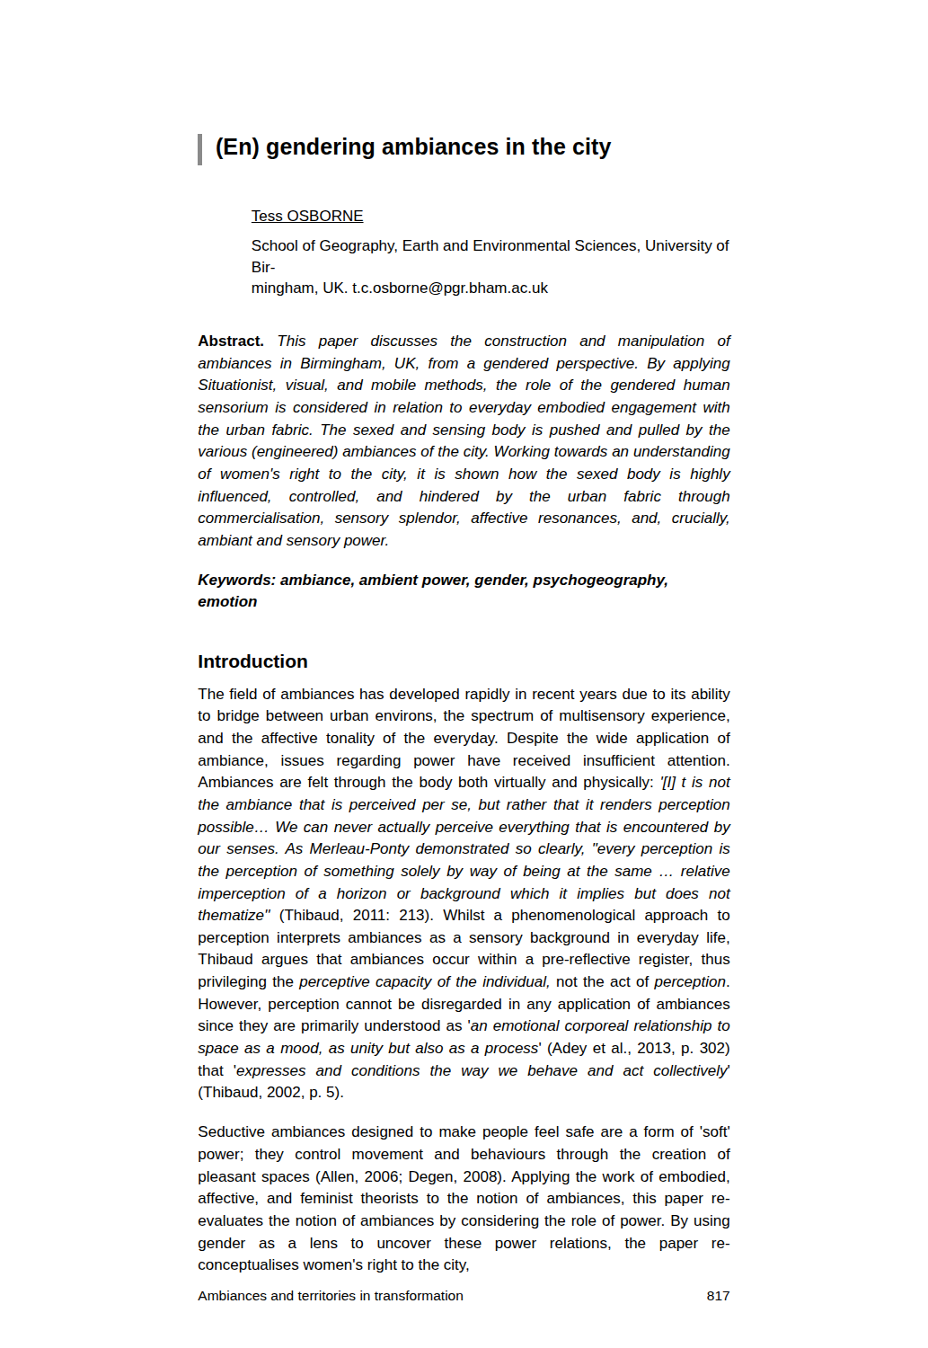(En) gendering ambiances in the city
Tess OSBORNE
School of Geography, Earth and Environmental Sciences, University of Bir-
mingham, UK. t.c.osborne@pgr.bham.ac.uk
Abstract. This paper discusses the construction and manipulation of ambiances in Birmingham, UK, from a gendered perspective. By applying Situationist, visual, and mobile methods, the role of the gendered human sensorium is considered in relation to everyday embodied engagement with the urban fabric. The sexed and sensing body is pushed and pulled by the various (engineered) ambiances of the city. Working towards an understanding of women's right to the city, it is shown how the sexed body is highly influenced, controlled, and hindered by the urban fabric through commercialisation, sensory splendor, affective resonances, and, crucially, ambiant and sensory power.
Keywords: ambiance, ambient power, gender, psychogeography, emotion
Introduction
The field of ambiances has developed rapidly in recent years due to its ability to bridge between urban environs, the spectrum of multisensory experience, and the affective tonality of the everyday. Despite the wide application of ambiance, issues regarding power have received insufficient attention. Ambiances are felt through the body both virtually and physically: '[I] t is not the ambiance that is perceived per se, but rather that it renders perception possible… We can never actually perceive everything that is encountered by our senses. As Merleau-Ponty demonstrated so clearly, "every perception is the perception of something solely by way of being at the same … relative imperception of a horizon or background which it implies but does not thematize'' (Thibaud, 2011: 213). Whilst a phenomenological approach to perception interprets ambiances as a sensory background in everyday life, Thibaud argues that ambiances occur within a pre-reflective register, thus privileging the perceptive capacity of the individual, not the act of perception. However, perception cannot be disregarded in any application of ambiances since they are primarily understood as 'an emotional corporeal relationship to space as a mood, as unity but also as a process' (Adey et al., 2013, p. 302) that 'expresses and conditions the way we behave and act collectively' (Thibaud, 2002, p. 5).
Seductive ambiances designed to make people feel safe are a form of 'soft' power; they control movement and behaviours through the creation of pleasant spaces (Allen, 2006; Degen, 2008). Applying the work of embodied, affective, and feminist theorists to the notion of ambiances, this paper re-evaluates the notion of ambiances by considering the role of power. By using gender as a lens to uncover these power relations, the paper re-conceptualises women's right to the city,
Ambiances and territories in transformation 817